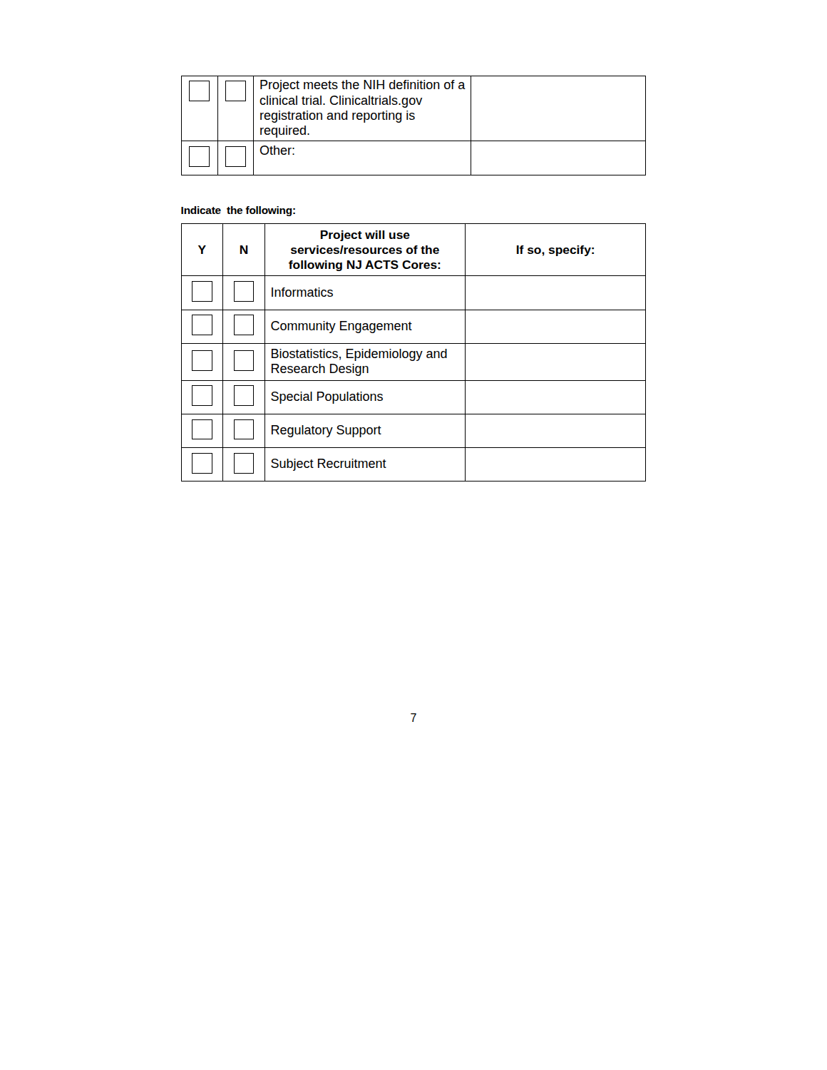| | | Project meets the NIH definition of a clinical trial. Clinicaltrials.gov registration and reporting is required. | |
| | | Other: | |
Indicate the following:
| Y | N | Project will use services/resources of the following NJ ACTS Cores: | If so, specify: |
| --- | --- | --- | --- |
| | | Informatics | |
| | | Community Engagement | |
| | | Biostatistics, Epidemiology and Research Design | |
| | | Special Populations | |
| | | Regulatory Support | |
| | | Subject Recruitment | |
7